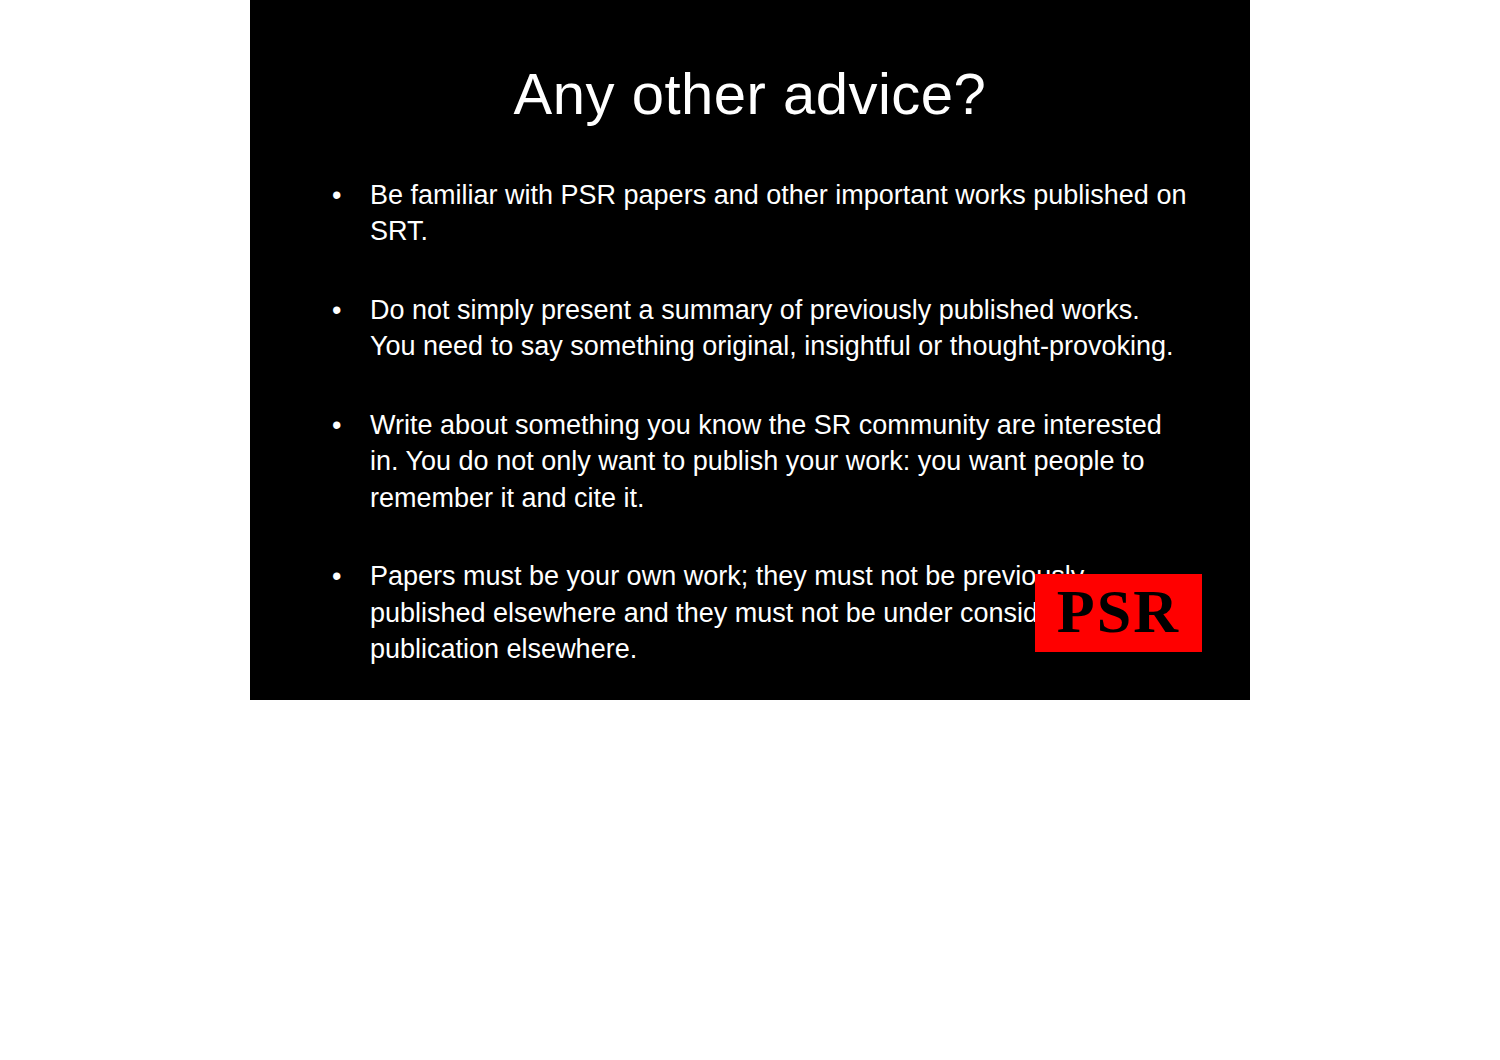Any other advice?
Be familiar with PSR papers and other important works published on SRT.
Do not simply present a summary of previously published works. You need to say something original, insightful or thought-provoking.
Write about something you know the SR community are interested in. You do not only want to publish your work: you want people to remember it and cite it.
Papers must be your own work; they must not be previously published elsewhere and they must not be under consideration for publication elsewhere.
(Please see copyright agreement on the website.)
PSR